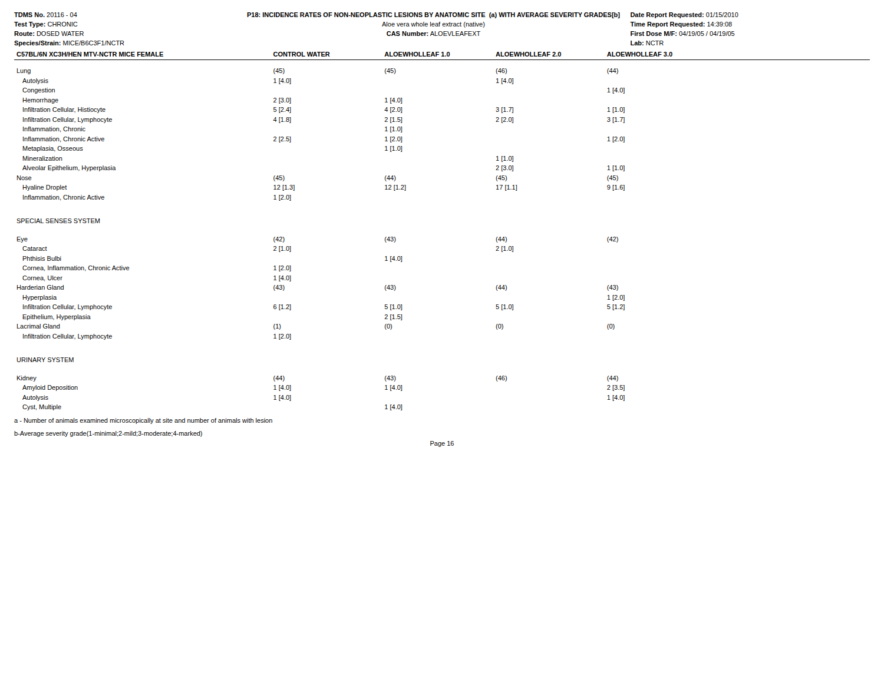| TDMS No. 20116 - 04 | P18: INCIDENCE RATES OF NON-NEOPLASTIC LESIONS BY ANATOMIC SITE (a) WITH AVERAGE SEVERITY GRADES[b] | Date Report Requested: 01/15/2010 |
| Test Type: CHRONIC | Aloe vera whole leaf extract (native) | Time Report Requested: 14:39:08 |
| Route: DOSED WATER | CAS Number: ALOEVLEAFEXT | First Dose M/F: 04/19/05 / 04/19/05 |
| Species/Strain: MICE/B6C3F1/NCTR | | Lab: NCTR |
| C57BL/6N XC3H/HEN MTV-NCTR MICE FEMALE | CONTROL WATER | ALOEWHOLLEAF 1.0 | ALOEWHOLLEAF 2.0 | ALOEWHOLLEAF 3.0 | |
| --- | --- | --- | --- | --- | --- |
| Lung | (45) | (45) | (46) | (44) | |
| Autolysis | 1 [4.0] | | 1 [4.0] | | |
| Congestion | | | | 1 [4.0] | |
| Hemorrhage | 2 [3.0] | 1 [4.0] | | | |
| Infiltration Cellular, Histiocyte | 5 [2.4] | 4 [2.0] | 3 [1.7] | 1 [1.0] | |
| Infiltration Cellular, Lymphocyte | 4 [1.8] | 2 [1.5] | 2 [2.0] | 3 [1.7] | |
| Inflammation, Chronic | | 1 [1.0] | | | |
| Inflammation, Chronic Active | 2 [2.5] | 1 [2.0] | | 1 [2.0] | |
| Metaplasia, Osseous | | 1 [1.0] | | | |
| Mineralization | | | 1 [1.0] | | |
| Alveolar Epithelium, Hyperplasia | | | 2 [3.0] | 1 [1.0] | |
| Nose | (45) | (44) | (45) | (45) | |
| Hyaline Droplet | 12 [1.3] | 12 [1.2] | 17 [1.1] | 9 [1.6] | |
| Inflammation, Chronic Active | 1 [2.0] | | | | |
| SPECIAL SENSES SYSTEM |
| Eye | (42) | (43) | (44) | (42) | |
| Cataract | 2 [1.0] | | 2 [1.0] | | |
| Phthisis Bulbi | | 1 [4.0] | | | |
| Cornea, Inflammation, Chronic Active | 1 [2.0] | | | | |
| Cornea, Ulcer | 1 [4.0] | | | | |
| Harderian Gland | (43) | (43) | (44) | (43) | |
| Hyperplasia | | | | 1 [2.0] | |
| Infiltration Cellular, Lymphocyte | 6 [1.2] | 5 [1.0] | 5 [1.0] | 5 [1.2] | |
| Epithelium, Hyperplasia | | 2 [1.5] | | | |
| Lacrimal Gland | (1) | (0) | (0) | (0) | |
| Infiltration Cellular, Lymphocyte | 1 [2.0] | | | | |
| URINARY SYSTEM |
| Kidney | (44) | (43) | (46) | (44) | |
| Amyloid Deposition | 1 [4.0] | 1 [4.0] | | 2 [3.5] | |
| Autolysis | 1 [4.0] | | | 1 [4.0] | |
| Cyst, Multiple | | 1 [4.0] | | | |
a - Number of animals examined microscopically at site and number of animals with lesion
b-Average severity grade(1-minimal;2-mild;3-moderate;4-marked)
Page 16